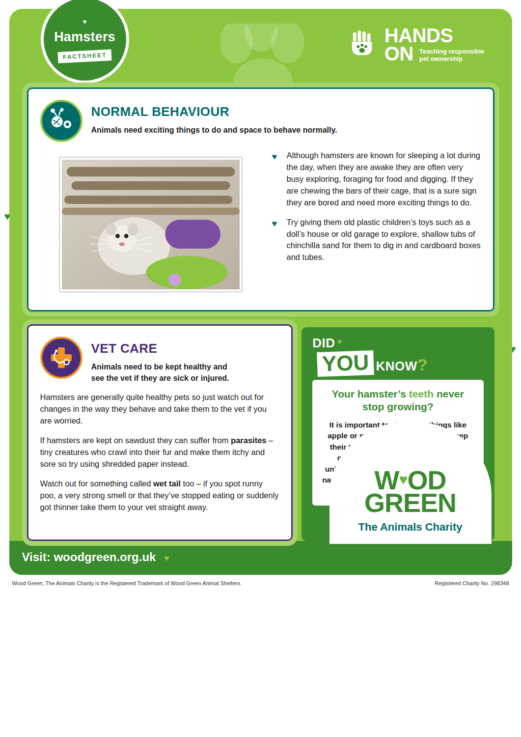♥ ♥ ♥
♥
Hamsters
FACTSHEET
HANDS
ON
Teaching responsible
pet ownership
Normal behaviour
Animals need exciting things to do and space to behave normally.
Although hamsters are known for sleeping a lot during the day, when they are awake they are often very busy exploring, foraging for food and digging. If they are chewing the bars of their cage, that is a sure sign they are bored and need more exciting things to do.
Try giving them old plastic children’s toys such as a doll’s house or old garage to explore, shallow tubs of chinchilla sand for them to dig in and cardboard boxes and tubes.
Vet care
Animals need to be kept healthy and see the vet if they are sick or injured.
Hamsters are generally quite healthy pets so just watch out for changes in the way they behave and take them to the vet if you are worried.
If hamsters are kept on sawdust they can suffer from parasites – tiny creatures who crawl into their fur and make them itchy and sore so try using shredded paper instead.
Watch out for something called wet tail too – if you spot runny poo, a very strong smell or that they’ve stopped eating or suddenly got thinner take them to your vet straight away.
DID ♥
YOU KNOW?
Your hamster’s teeth never stop growing?
It is important to give them things like apple or pear twigs to gnaw on to keep their teeth nice and healthy. Fatty and colourful chew sticks can be very unhealthy so it’s best to stick to healthy, natural treats that your hamster can gnaw on.
♥
W♥OD
GREEN
The Animals Charity
Visit: woodgreen.org.uk ♥
Wood Green, The Animals Charity is the Registered Trademark of Wood Green Animal Shelters. Registered Charity No. 298348